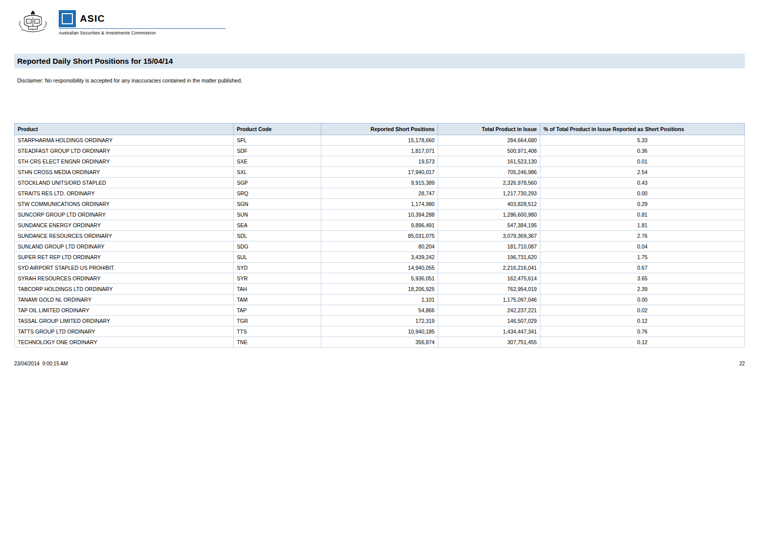ASIC
Australian Securities & Investments Commission
Reported Daily Short Positions for 15/04/14
Disclaimer: No responsibility is accepted for any inaccuracies contained in the matter published.
| Product | Product Code | Reported Short Positions | Total Product in Issue | % of Total Product in Issue Reported as Short Positions |
| --- | --- | --- | --- | --- |
| STARPHARMA HOLDINGS ORDINARY | SPL | 15,178,660 | 284,664,680 | 5.33 |
| STEADFAST GROUP LTD ORDINARY | SDF | 1,817,071 | 500,971,408 | 0.36 |
| STH CRS ELECT ENGNR ORDINARY | SXE | 19,573 | 161,523,130 | 0.01 |
| STHN CROSS MEDIA ORDINARY | SXL | 17,940,017 | 705,246,986 | 2.54 |
| STOCKLAND UNITS/ORD STAPLED | SGP | 9,915,389 | 2,326,978,560 | 0.43 |
| STRAITS RES LTD. ORDINARY | SRQ | 28,747 | 1,217,730,293 | 0.00 |
| STW COMMUNICATIONS ORDINARY | SGN | 1,174,980 | 403,828,512 | 0.29 |
| SUNCORP GROUP LTD ORDINARY | SUN | 10,394,288 | 1,286,600,980 | 0.81 |
| SUNDANCE ENERGY ORDINARY | SEA | 9,896,491 | 547,384,195 | 1.81 |
| SUNDANCE RESOURCES ORDINARY | SDL | 85,031,075 | 3,079,369,367 | 2.76 |
| SUNLAND GROUP LTD ORDINARY | SDG | 80,204 | 181,710,087 | 0.04 |
| SUPER RET REP LTD ORDINARY | SUL | 3,439,242 | 196,731,620 | 1.75 |
| SYD AIRPORT STAPLED US PROHIBIT. | SYD | 14,940,055 | 2,216,216,041 | 0.67 |
| SYRAH RESOURCES ORDINARY | SYR | 5,936,051 | 162,475,614 | 3.65 |
| TABCORP HOLDINGS LTD ORDINARY | TAH | 18,206,925 | 762,954,019 | 2.39 |
| TANAMI GOLD NL ORDINARY | TAM | 1,101 | 1,175,097,046 | 0.00 |
| TAP OIL LIMITED ORDINARY | TAP | 54,866 | 242,237,221 | 0.02 |
| TASSAL GROUP LIMITED ORDINARY | TGR | 172,319 | 146,507,029 | 0.12 |
| TATTS GROUP LTD ORDINARY | TTS | 10,940,185 | 1,434,447,341 | 0.76 |
| TECHNOLOGY ONE ORDINARY | TNE | 356,874 | 307,751,455 | 0.12 |
23/04/2014 9:00:15 AM
22